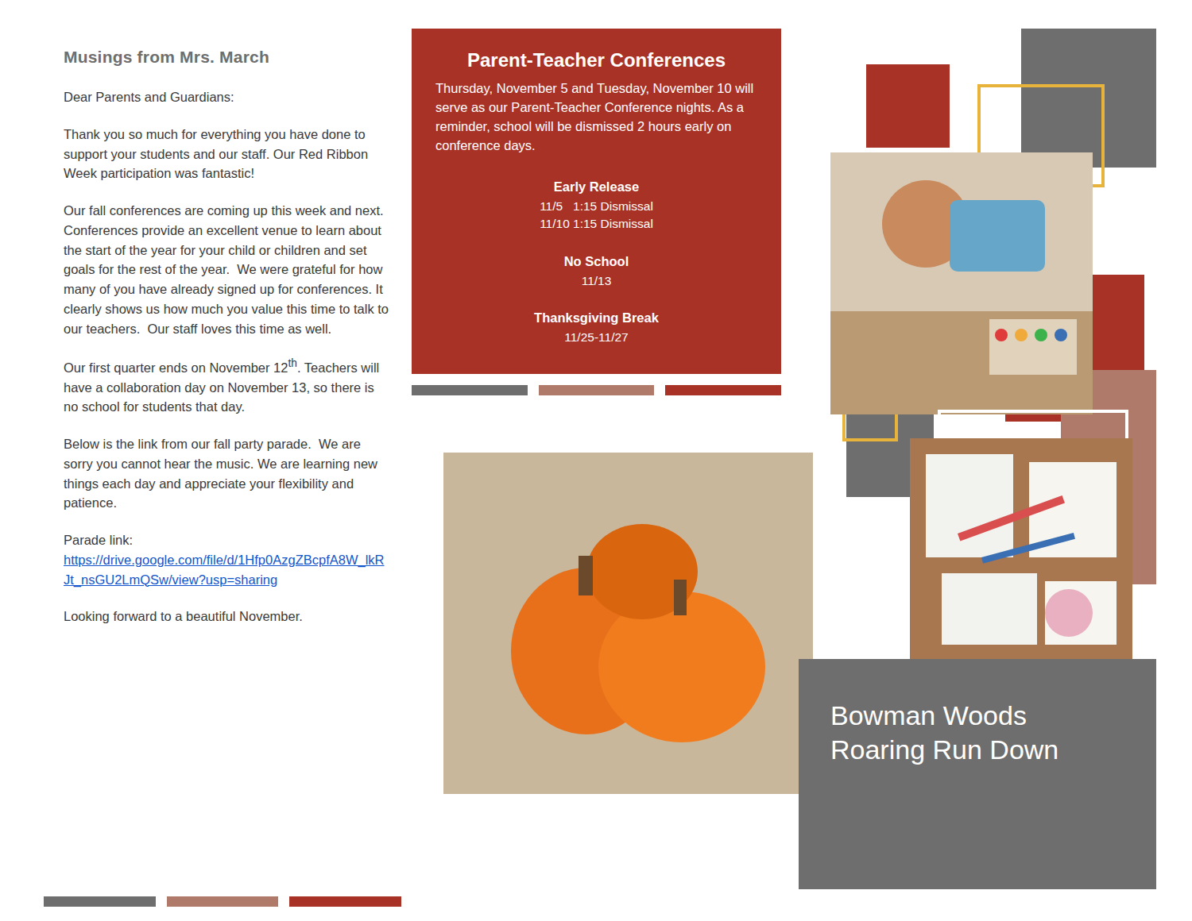Musings from Mrs. March
Dear Parents and Guardians:
Thank you so much for everything you have done to support your students and our staff. Our Red Ribbon Week participation was fantastic!
Our fall conferences are coming up this week and next. Conferences provide an excellent venue to learn about the start of the year for your child or children and set goals for the rest of the year. We were grateful for how many of you have already signed up for conferences. It clearly shows us how much you value this time to talk to our teachers. Our staff loves this time as well.
Our first quarter ends on November 12th. Teachers will have a collaboration day on November 13, so there is no school for students that day.
Below is the link from our fall party parade. We are sorry you cannot hear the music. We are learning new things each day and appreciate your flexibility and patience.
Parade link:
https://drive.google.com/file/d/1Hfp0AzgZBcpfA8W_lkRJt_nsGU2LmQSw/view?usp=sharing
Looking forward to a beautiful November.
Parent-Teacher Conferences
Thursday, November 5 and Tuesday, November 10 will serve as our Parent-Teacher Conference nights. As a reminder, school will be dismissed 2 hours early on conference days.
Early Release 11/5 1:15 Dismissal 11/10 1:15 Dismissal
No School 11/13
Thanksgiving Break 11/25-11/27
Bowman Woods
Roaring Run Down